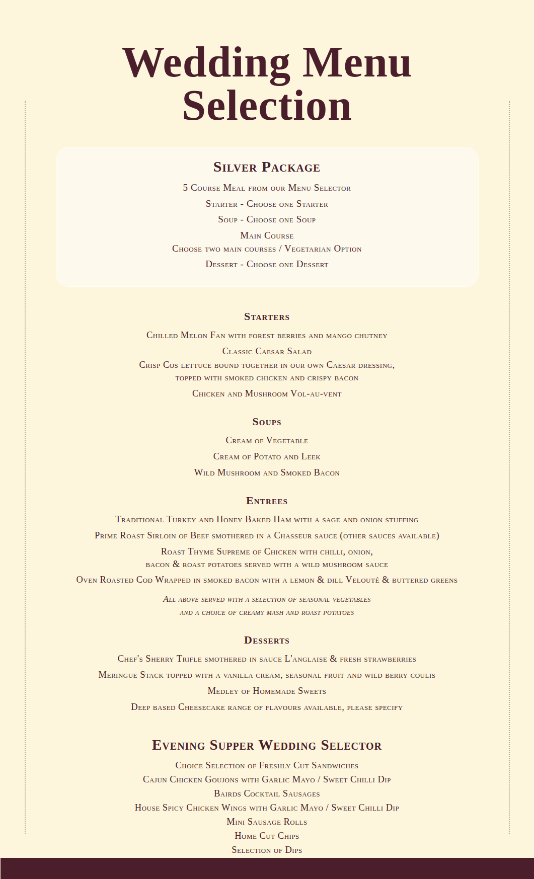Wedding Menu Selection
Silver Package
5 Course Meal from our Menu Selector
Starter - Choose one Starter
Soup - Choose one Soup
Main Course
Choose two main courses / Vegetarian Option
Dessert - Choose one Dessert
Starters
Chilled Melon Fan with forest berries and mango chutney
Classic Caesar Salad
Crisp Cos lettuce bound together in our own Caesar dressing,
topped with smoked chicken and crispy bacon
Chicken and Mushroom Vol-au-vent
Soups
Cream of Vegetable
Cream of Potato and Leek
Wild Mushroom and Smoked Bacon
Entrees
Traditional Turkey and Honey Baked Ham with a sage and onion stuffing
Prime Roast Sirloin of Beef smothered in a Chasseur sauce (other sauces available)
Roast Thyme Supreme of Chicken with chilli, onion,
bacon & roast potatoes served with a wild mushroom sauce
Oven Roasted Cod Wrapped in smoked bacon with a lemon & dill Velouté & buttered greens
All above served with a selection of seasonal vegetables
and a choice of creamy mash and roast potatoes
Desserts
Chef's Sherry Trifle smothered in sauce L'anglaise & fresh strawberries
Meringue Stack topped with a vanilla cream, seasonal fruit and wild berry coulis
Medley of Homemade Sweets
Deep based Cheesecake range of flavours available, please specify
Evening Supper Wedding Selector
Choice Selection of Freshly Cut Sandwiches
Cajun Chicken Goujons with Garlic Mayo / Sweet Chilli Dip
Bairds Cocktail Sausages
House Spicy Chicken Wings with Garlic Mayo / Sweet Chilli Dip
Mini Sausage Rolls
Home Cut Chips
Selection of Dips